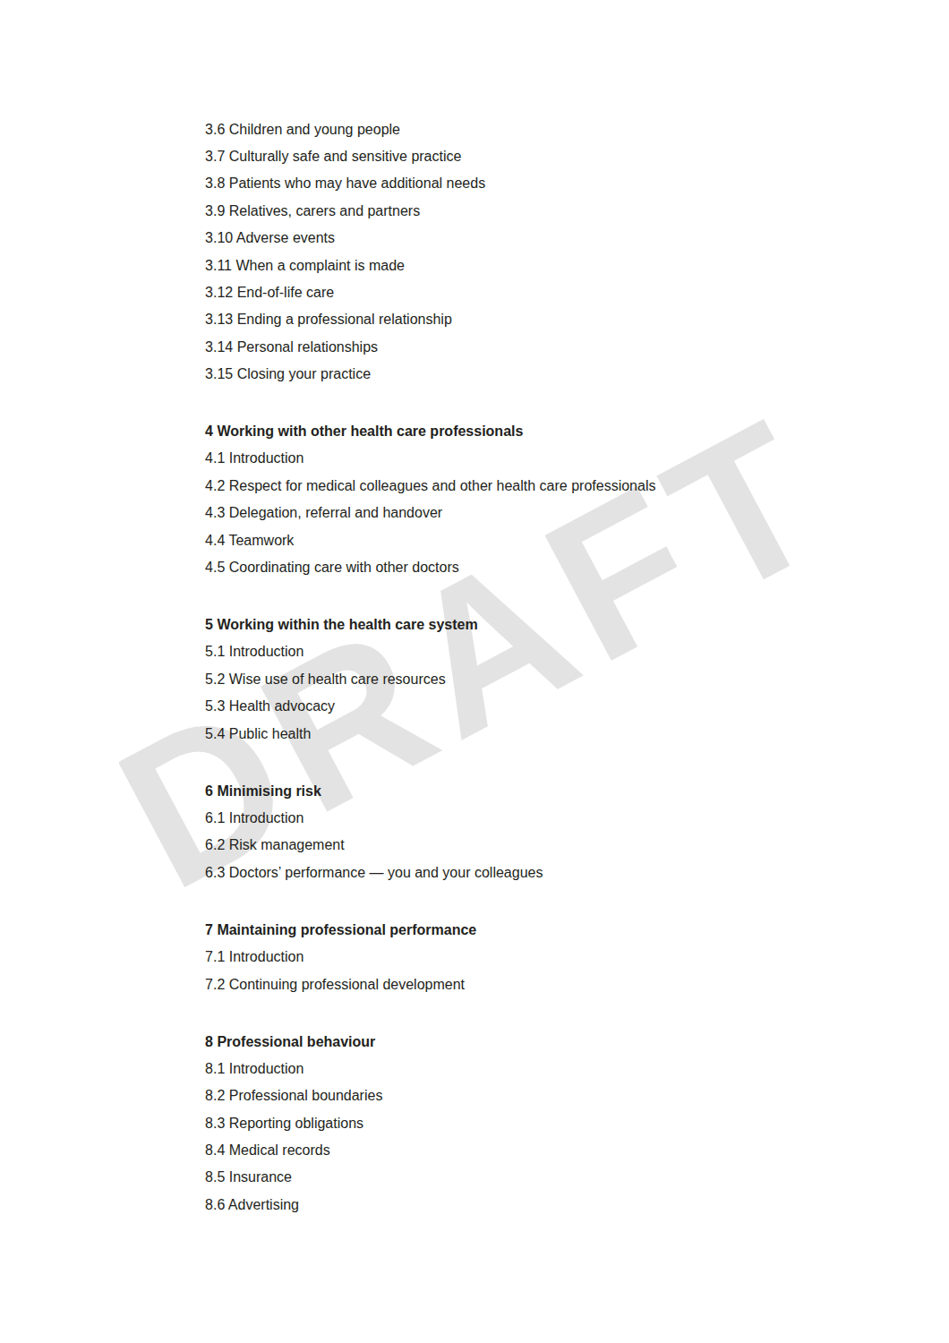DRAFT
3.6 Children and young people
3.7 Culturally safe and sensitive practice
3.8 Patients who may have additional needs
3.9 Relatives, carers and partners
3.10 Adverse events
3.11 When a complaint is made
3.12 End-of-life care
3.13 Ending a professional relationship
3.14 Personal relationships
3.15 Closing your practice
4 Working with other health care professionals
4.1 Introduction
4.2 Respect for medical colleagues and other health care professionals
4.3 Delegation, referral and handover
4.4 Teamwork
4.5 Coordinating care with other doctors
5 Working within the health care system
5.1 Introduction
5.2 Wise use of health care resources
5.3 Health advocacy
5.4 Public health
6 Minimising risk
6.1 Introduction
6.2 Risk management
6.3 Doctors’ performance — you and your colleagues
7 Maintaining professional performance
7.1 Introduction
7.2 Continuing professional development
8 Professional behaviour
8.1 Introduction
8.2 Professional boundaries
8.3 Reporting obligations
8.4 Medical records
8.5 Insurance
8.6 Advertising